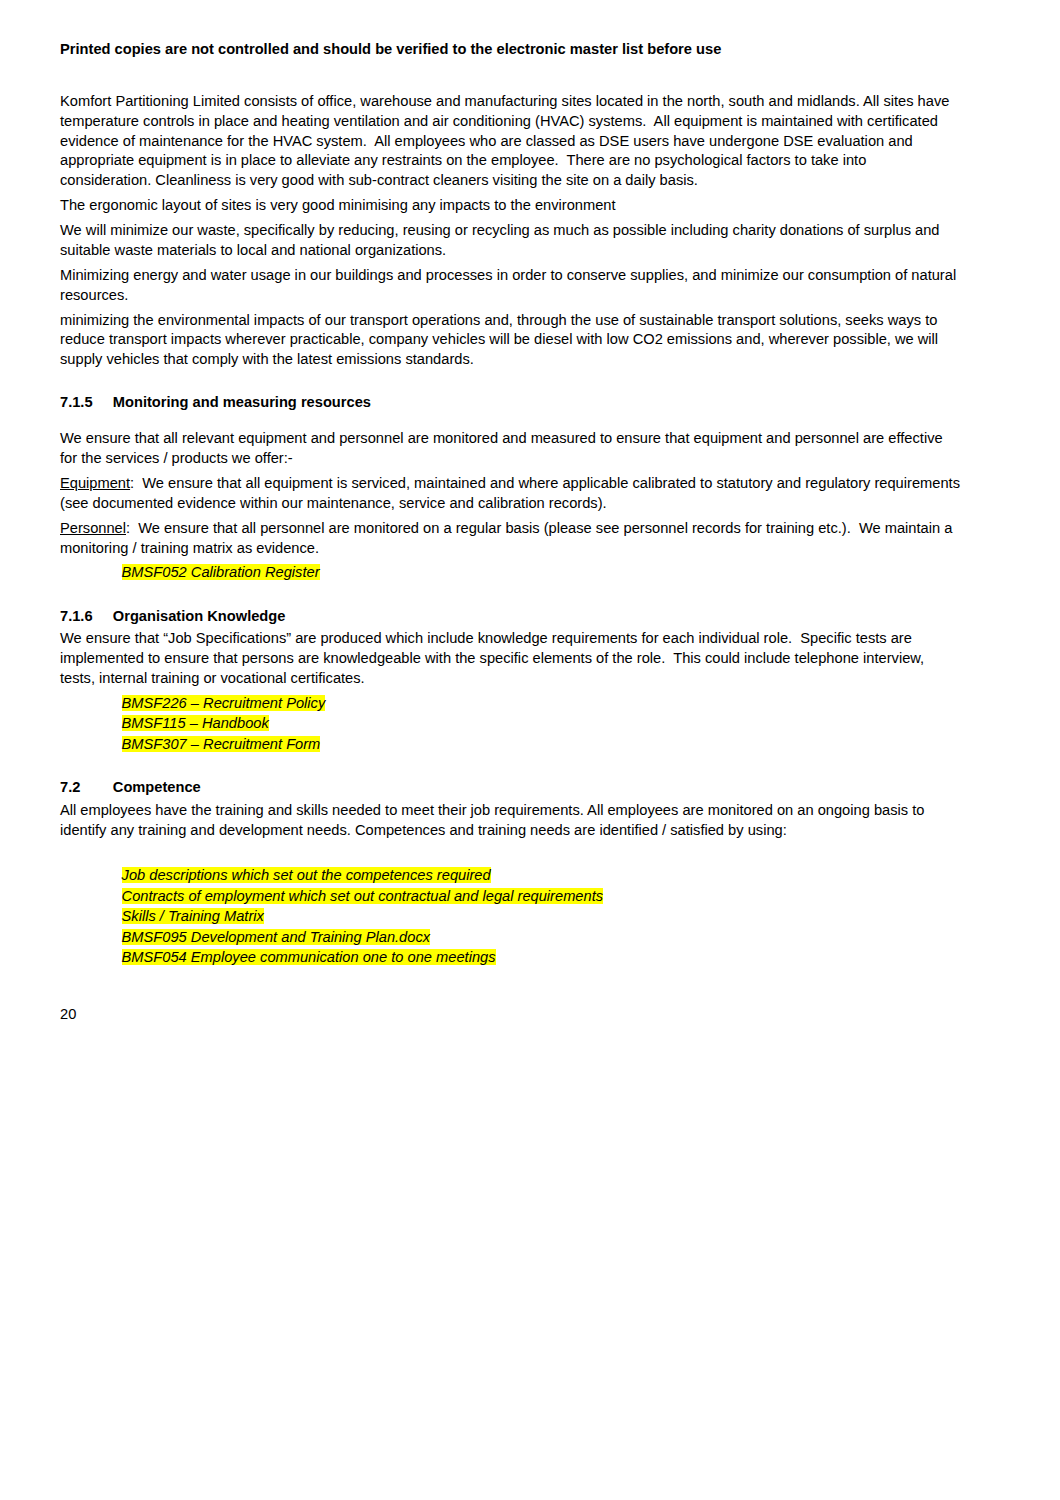Printed copies are not controlled and should be verified to the electronic master list before use
Komfort Partitioning Limited consists of office, warehouse and manufacturing sites located in the north, south and midlands. All sites have temperature controls in place and heating ventilation and air conditioning (HVAC) systems. All equipment is maintained with certificated evidence of maintenance for the HVAC system. All employees who are classed as DSE users have undergone DSE evaluation and appropriate equipment is in place to alleviate any restraints on the employee. There are no psychological factors to take into consideration. Cleanliness is very good with sub-contract cleaners visiting the site on a daily basis.
The ergonomic layout of sites is very good minimising any impacts to the environment
We will minimize our waste, specifically by reducing, reusing or recycling as much as possible including charity donations of surplus and suitable waste materials to local and national organizations.
Minimizing energy and water usage in our buildings and processes in order to conserve supplies, and minimize our consumption of natural resources.
minimizing the environmental impacts of our transport operations and, through the use of sustainable transport solutions, seeks ways to reduce transport impacts wherever practicable, company vehicles will be diesel with low CO2 emissions and, wherever possible, we will supply vehicles that comply with the latest emissions standards.
7.1.5 Monitoring and measuring resources
We ensure that all relevant equipment and personnel are monitored and measured to ensure that equipment and personnel are effective for the services / products we offer:-
Equipment: We ensure that all equipment is serviced, maintained and where applicable calibrated to statutory and regulatory requirements (see documented evidence within our maintenance, service and calibration records).
Personnel: We ensure that all personnel are monitored on a regular basis (please see personnel records for training etc.). We maintain a monitoring / training matrix as evidence.
BMSF052 Calibration Register
7.1.6 Organisation Knowledge
We ensure that “Job Specifications” are produced which include knowledge requirements for each individual role. Specific tests are implemented to ensure that persons are knowledgeable with the specific elements of the role. This could include telephone interview, tests, internal training or vocational certificates.
BMSF226 – Recruitment Policy
BMSF115 – Handbook
BMSF307 – Recruitment Form
7.2 Competence
All employees have the training and skills needed to meet their job requirements. All employees are monitored on an ongoing basis to identify any training and development needs. Competences and training needs are identified / satisfied by using:
Job descriptions which set out the competences required
Contracts of employment which set out contractual and legal requirements
Skills / Training Matrix
BMSF095 Development and Training Plan.docx
BMSF054 Employee communication one to one meetings
20